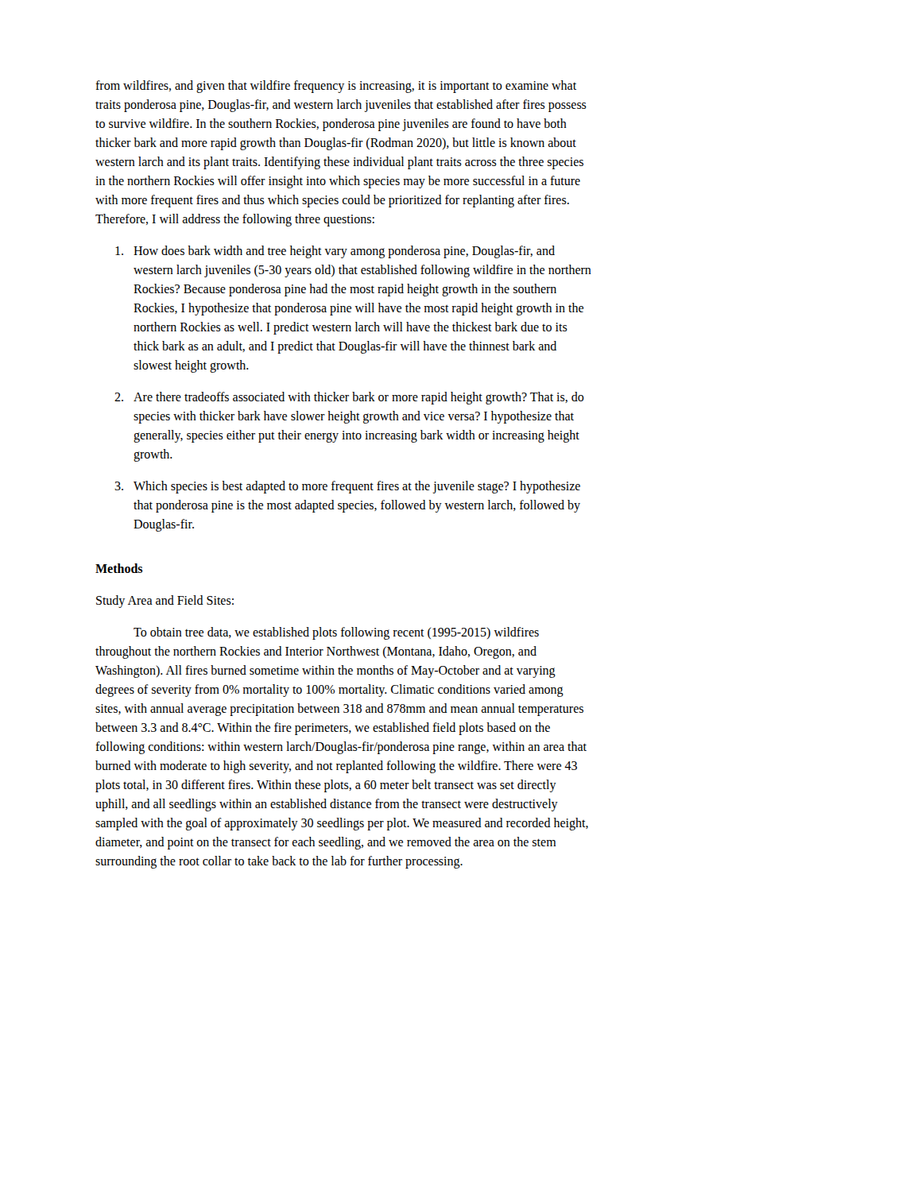from wildfires, and given that wildfire frequency is increasing, it is important to examine what traits ponderosa pine, Douglas-fir, and western larch juveniles that established after fires possess to survive wildfire. In the southern Rockies, ponderosa pine juveniles are found to have both thicker bark and more rapid growth than Douglas-fir (Rodman 2020), but little is known about western larch and its plant traits. Identifying these individual plant traits across the three species in the northern Rockies will offer insight into which species may be more successful in a future with more frequent fires and thus which species could be prioritized for replanting after fires. Therefore, I will address the following three questions:
How does bark width and tree height vary among ponderosa pine, Douglas-fir, and western larch juveniles (5-30 years old) that established following wildfire in the northern Rockies? Because ponderosa pine had the most rapid height growth in the southern Rockies, I hypothesize that ponderosa pine will have the most rapid height growth in the northern Rockies as well. I predict western larch will have the thickest bark due to its thick bark as an adult, and I predict that Douglas-fir will have the thinnest bark and slowest height growth.
Are there tradeoffs associated with thicker bark or more rapid height growth? That is, do species with thicker bark have slower height growth and vice versa? I hypothesize that generally, species either put their energy into increasing bark width or increasing height growth.
Which species is best adapted to more frequent fires at the juvenile stage? I hypothesize that ponderosa pine is the most adapted species, followed by western larch, followed by Douglas-fir.
Methods
Study Area and Field Sites:
To obtain tree data, we established plots following recent (1995-2015) wildfires throughout the northern Rockies and Interior Northwest (Montana, Idaho, Oregon, and Washington). All fires burned sometime within the months of May-October and at varying degrees of severity from 0% mortality to 100% mortality. Climatic conditions varied among sites, with annual average precipitation between 318 and 878mm and mean annual temperatures between 3.3 and 8.4°C. Within the fire perimeters, we established field plots based on the following conditions: within western larch/Douglas-fir/ponderosa pine range, within an area that burned with moderate to high severity, and not replanted following the wildfire. There were 43 plots total, in 30 different fires. Within these plots, a 60 meter belt transect was set directly uphill, and all seedlings within an established distance from the transect were destructively sampled with the goal of approximately 30 seedlings per plot. We measured and recorded height, diameter, and point on the transect for each seedling, and we removed the area on the stem surrounding the root collar to take back to the lab for further processing.